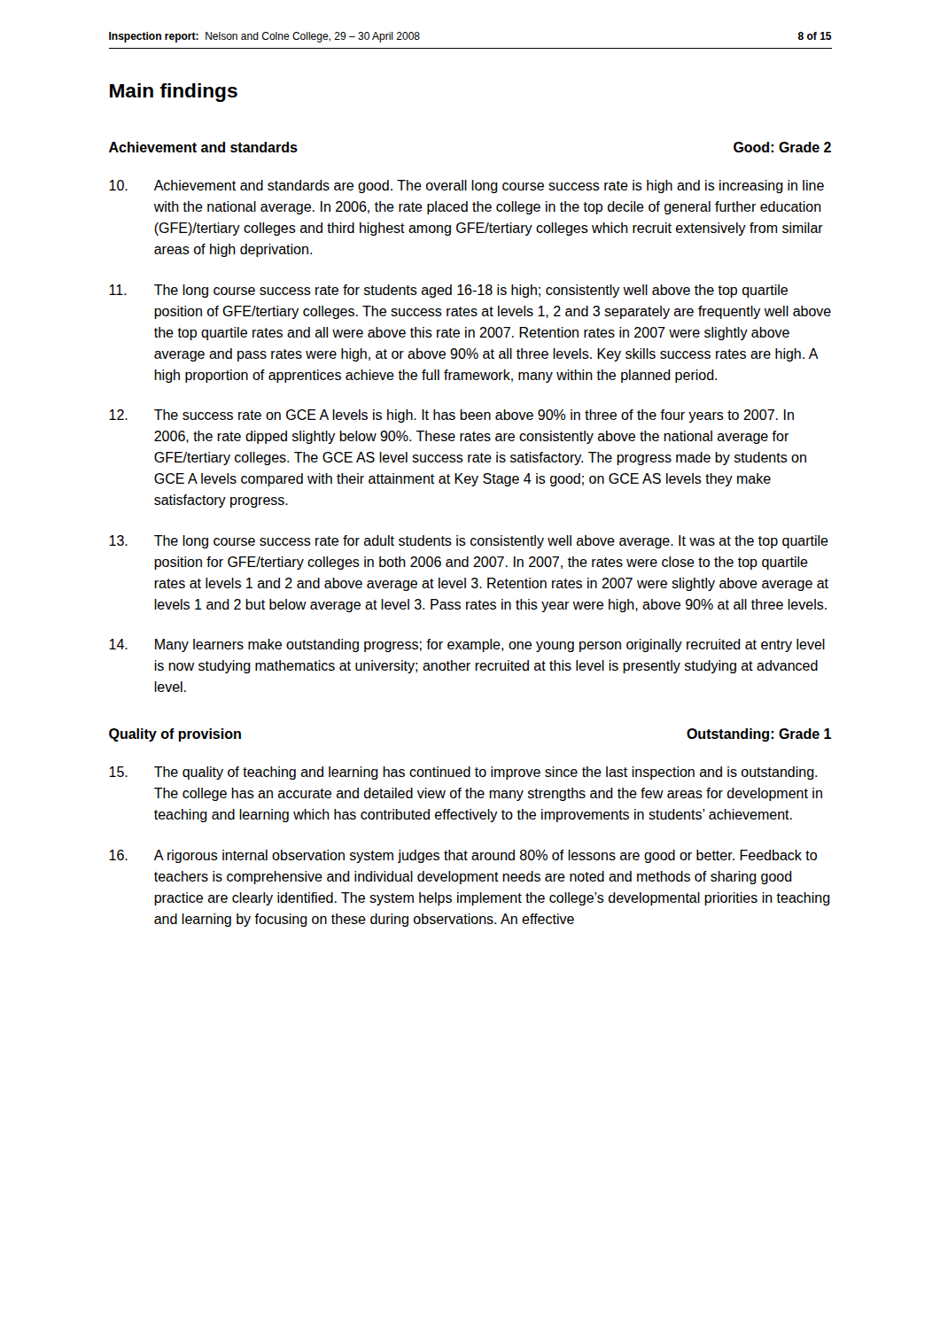Inspection report: Nelson and Colne College, 29 – 30 April 2008
8 of 15
Main findings
Achievement and standards Good: Grade 2
Achievement and standards are good. The overall long course success rate is high and is increasing in line with the national average. In 2006, the rate placed the college in the top decile of general further education (GFE)/tertiary colleges and third highest among GFE/tertiary colleges which recruit extensively from similar areas of high deprivation.
The long course success rate for students aged 16-18 is high; consistently well above the top quartile position of GFE/tertiary colleges. The success rates at levels 1, 2 and 3 separately are frequently well above the top quartile rates and all were above this rate in 2007. Retention rates in 2007 were slightly above average and pass rates were high, at or above 90% at all three levels. Key skills success rates are high. A high proportion of apprentices achieve the full framework, many within the planned period.
The success rate on GCE A levels is high. It has been above 90% in three of the four years to 2007. In 2006, the rate dipped slightly below 90%. These rates are consistently above the national average for GFE/tertiary colleges. The GCE AS level success rate is satisfactory. The progress made by students on GCE A levels compared with their attainment at Key Stage 4 is good; on GCE AS levels they make satisfactory progress.
The long course success rate for adult students is consistently well above average. It was at the top quartile position for GFE/tertiary colleges in both 2006 and 2007. In 2007, the rates were close to the top quartile rates at levels 1 and 2 and above average at level 3. Retention rates in 2007 were slightly above average at levels 1 and 2 but below average at level 3. Pass rates in this year were high, above 90% at all three levels.
Many learners make outstanding progress; for example, one young person originally recruited at entry level is now studying mathematics at university; another recruited at this level is presently studying at advanced level.
Quality of provision Outstanding: Grade 1
The quality of teaching and learning has continued to improve since the last inspection and is outstanding. The college has an accurate and detailed view of the many strengths and the few areas for development in teaching and learning which has contributed effectively to the improvements in students’ achievement.
A rigorous internal observation system judges that around 80% of lessons are good or better. Feedback to teachers is comprehensive and individual development needs are noted and methods of sharing good practice are clearly identified. The system helps implement the college’s developmental priorities in teaching and learning by focusing on these during observations. An effective